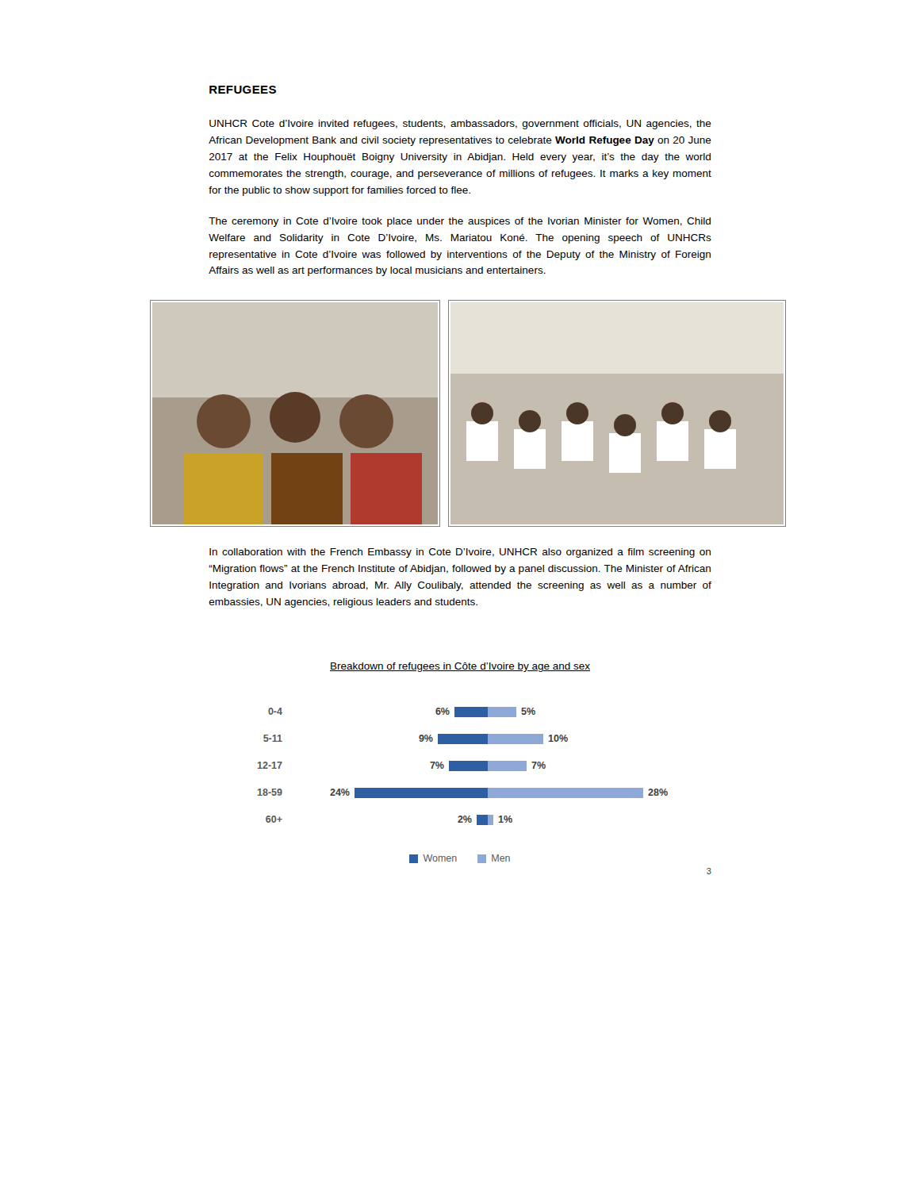REFUGEES
UNHCR Cote d’Ivoire invited refugees, students, ambassadors, government officials, UN agencies, the African Development Bank and civil society representatives to celebrate World Refugee Day on 20 June 2017 at the Felix Houphouët Boigny University in Abidjan. Held every year, it’s the day the world commemorates the strength, courage, and perseverance of millions of refugees. It marks a key moment for the public to show support for families forced to flee.
The ceremony in Cote d’Ivoire took place under the auspices of the Ivorian Minister for Women, Child Welfare and Solidarity in Cote D’Ivoire, Ms. Mariatou Koné. The opening speech of UNHCRs representative in Cote d’Ivoire was followed by interventions of the Deputy of the Ministry of Foreign Affairs as well as art performances by local musicians and entertainers.
In collaboration with the French Embassy in Cote D’Ivoire, UNHCR also organized a film screening on “Migration flows” at the French Institute of Abidjan, followed by a panel discussion. The Minister of African Integration and Ivorians abroad, Mr. Ally Coulibaly, attended the screening as well as a number of embassies, UN agencies, religious leaders and students.
Breakdown of refugees in Côte d’Ivoire by age and sex
0-4
6%
5%
5-11
9%
10%
12-17
7%
7%
18-59
24%
28%
60+
2%
1%
Women
Men
3